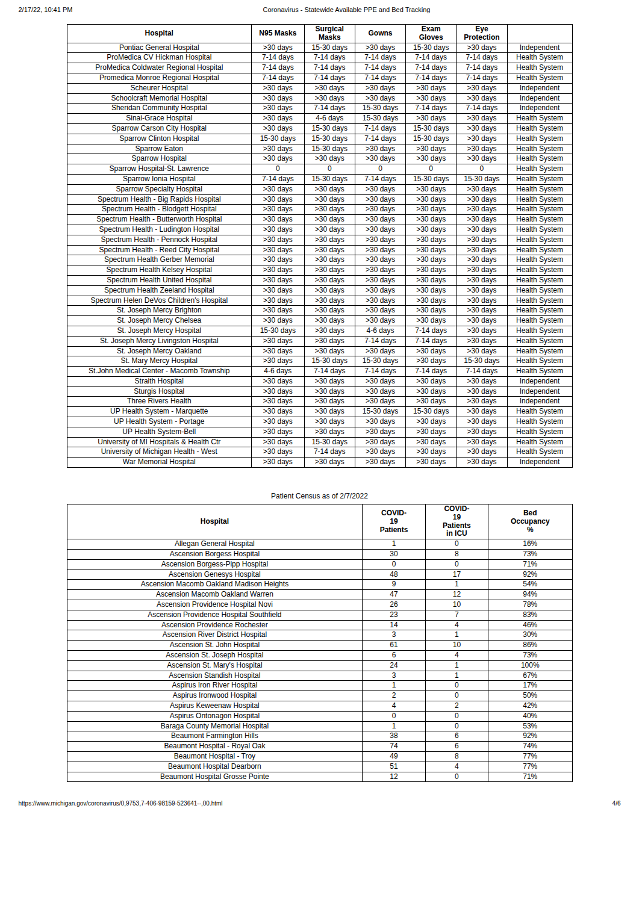2/17/22, 10:41 PM
Coronavirus - Statewide Available PPE and Bed Tracking
| Hospital | N95 Masks | Surgical Masks | Gowns | Exam Gloves | Eye Protection | |
| --- | --- | --- | --- | --- | --- | --- |
| Pontiac General Hospital | >30 days | 15-30 days | >30 days | 15-30 days | >30 days | Independent |
| ProMedica CV Hickman Hospital | 7-14 days | 7-14 days | 7-14 days | 7-14 days | 7-14 days | Health System |
| ProMedica Coldwater Regional Hospital | 7-14 days | 7-14 days | 7-14 days | 7-14 days | 7-14 days | Health System |
| Promedica Monroe Regional Hospital | 7-14 days | 7-14 days | 7-14 days | 7-14 days | 7-14 days | Health System |
| Scheurer Hospital | >30 days | >30 days | >30 days | >30 days | >30 days | Independent |
| Schoolcraft Memorial Hospital | >30 days | >30 days | >30 days | >30 days | >30 days | Independent |
| Sheridan Community Hospital | >30 days | 7-14 days | 15-30 days | 7-14 days | 7-14 days | Independent |
| Sinai-Grace Hospital | >30 days | 4-6 days | 15-30 days | >30 days | >30 days | Health System |
| Sparrow Carson City Hospital | >30 days | 15-30 days | 7-14 days | 15-30 days | >30 days | Health System |
| Sparrow Clinton Hospital | 15-30 days | 15-30 days | 7-14 days | 15-30 days | >30 days | Health System |
| Sparrow Eaton | >30 days | 15-30 days | >30 days | >30 days | >30 days | Health System |
| Sparrow Hospital | >30 days | >30 days | >30 days | >30 days | >30 days | Health System |
| Sparrow Hospital-St. Lawrence | 0 | 0 | 0 | 0 | 0 | Health System |
| Sparrow Ionia Hospital | 7-14 days | 15-30 days | 7-14 days | 15-30 days | 15-30 days | Health System |
| Sparrow Specialty Hospital | >30 days | >30 days | >30 days | >30 days | >30 days | Health System |
| Spectrum Health - Big Rapids Hospital | >30 days | >30 days | >30 days | >30 days | >30 days | Health System |
| Spectrum Health - Blodgett Hospital | >30 days | >30 days | >30 days | >30 days | >30 days | Health System |
| Spectrum Health - Butterworth Hospital | >30 days | >30 days | >30 days | >30 days | >30 days | Health System |
| Spectrum Health - Ludington Hospital | >30 days | >30 days | >30 days | >30 days | >30 days | Health System |
| Spectrum Health - Pennock Hospital | >30 days | >30 days | >30 days | >30 days | >30 days | Health System |
| Spectrum Health - Reed City Hospital | >30 days | >30 days | >30 days | >30 days | >30 days | Health System |
| Spectrum Health Gerber Memorial | >30 days | >30 days | >30 days | >30 days | >30 days | Health System |
| Spectrum Health Kelsey Hospital | >30 days | >30 days | >30 days | >30 days | >30 days | Health System |
| Spectrum Health United Hospital | >30 days | >30 days | >30 days | >30 days | >30 days | Health System |
| Spectrum Health Zeeland Hospital | >30 days | >30 days | >30 days | >30 days | >30 days | Health System |
| Spectrum Helen DeVos Children's Hospital | >30 days | >30 days | >30 days | >30 days | >30 days | Health System |
| St. Joseph Mercy Brighton | >30 days | >30 days | >30 days | >30 days | >30 days | Health System |
| St. Joseph Mercy Chelsea | >30 days | >30 days | >30 days | >30 days | >30 days | Health System |
| St. Joseph Mercy Hospital | 15-30 days | >30 days | 4-6 days | 7-14 days | >30 days | Health System |
| St. Joseph Mercy Livingston Hospital | >30 days | >30 days | 7-14 days | 7-14 days | >30 days | Health System |
| St. Joseph Mercy Oakland | >30 days | >30 days | >30 days | >30 days | >30 days | Health System |
| St. Mary Mercy Hospital | >30 days | 15-30 days | 15-30 days | >30 days | 15-30 days | Health System |
| St.John Medical Center - Macomb Township | 4-6 days | 7-14 days | 7-14 days | 7-14 days | 7-14 days | Health System |
| Straith Hospital | >30 days | >30 days | >30 days | >30 days | >30 days | Independent |
| Sturgis Hospital | >30 days | >30 days | >30 days | >30 days | >30 days | Independent |
| Three Rivers Health | >30 days | >30 days | >30 days | >30 days | >30 days | Independent |
| UP Health System - Marquette | >30 days | >30 days | 15-30 days | 15-30 days | >30 days | Health System |
| UP Health System - Portage | >30 days | >30 days | >30 days | >30 days | >30 days | Health System |
| UP Health System-Bell | >30 days | >30 days | >30 days | >30 days | >30 days | Health System |
| University of MI Hospitals & Health Ctr | >30 days | 15-30 days | >30 days | >30 days | >30 days | Health System |
| University of Michigan Health - West | >30 days | 7-14 days | >30 days | >30 days | >30 days | Health System |
| War Memorial Hospital | >30 days | >30 days | >30 days | >30 days | >30 days | Independent |
Patient Census as of 2/7/2022
| Hospital | COVID- 19 Patients | COVID- 19 Patients in ICU | Bed Occupancy % |
| --- | --- | --- | --- |
| Allegan General Hospital | 1 | 0 | 16% |
| Ascension Borgess Hospital | 30 | 8 | 73% |
| Ascension Borgess-Pipp Hospital | 0 | 0 | 71% |
| Ascension Genesys Hospital | 48 | 17 | 92% |
| Ascension Macomb Oakland Madison Heights | 9 | 1 | 54% |
| Ascension Macomb Oakland Warren | 47 | 12 | 94% |
| Ascension Providence Hospital Novi | 26 | 10 | 78% |
| Ascension Providence Hospital Southfield | 23 | 7 | 83% |
| Ascension Providence Rochester | 14 | 4 | 46% |
| Ascension River District Hospital | 3 | 1 | 30% |
| Ascension St. John Hospital | 61 | 10 | 86% |
| Ascension St. Joseph Hospital | 6 | 4 | 73% |
| Ascension St. Mary's Hospital | 24 | 1 | 100% |
| Ascension Standish Hospital | 3 | 1 | 67% |
| Aspirus Iron River Hospital | 1 | 0 | 17% |
| Aspirus Ironwood Hospital | 2 | 0 | 50% |
| Aspirus Keweenaw Hospital | 4 | 2 | 42% |
| Aspirus Ontonagon Hospital | 0 | 0 | 40% |
| Baraga County Memorial Hospital | 1 | 0 | 53% |
| Beaumont Farmington Hills | 38 | 6 | 92% |
| Beaumont Hospital - Royal Oak | 74 | 6 | 74% |
| Beaumont Hospital - Troy | 49 | 8 | 77% |
| Beaumont Hospital Dearborn | 51 | 4 | 77% |
| Beaumont Hospital Grosse Pointe | 12 | 0 | 71% |
https://www.michigan.gov/coronavirus/0,9753,7-406-98159-523641--,00.html
4/6